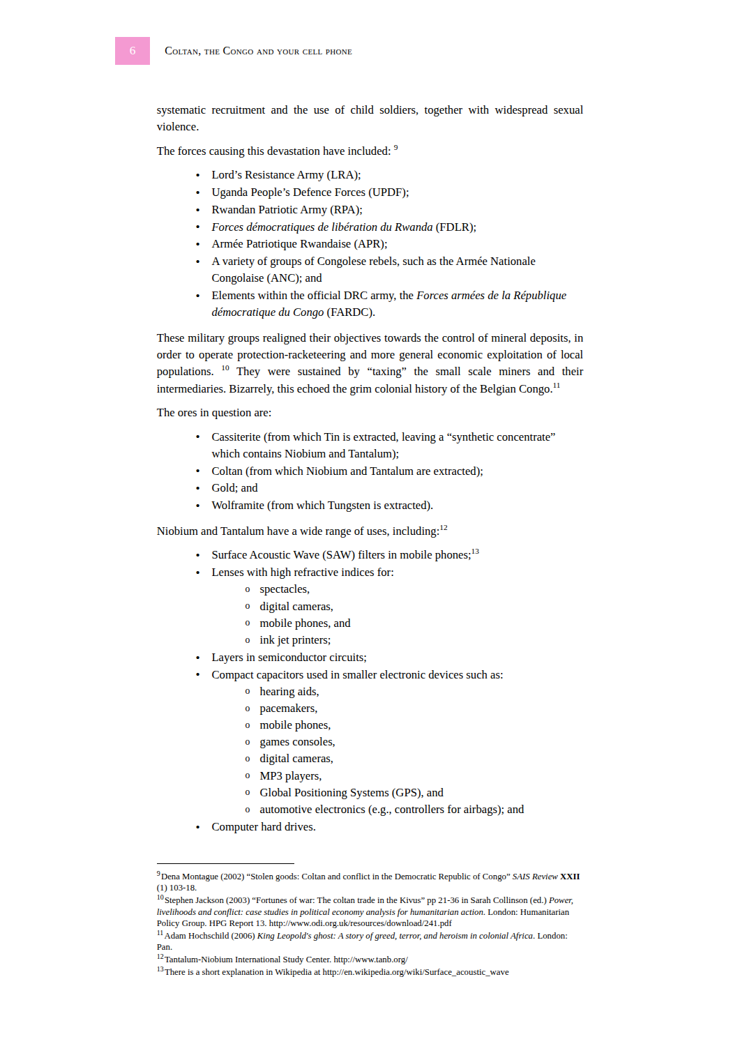6
Coltan, the Congo and your cell phone
systematic recruitment and the use of child soldiers, together with widespread sexual violence.
The forces causing this devastation have included: 9
Lord’s Resistance Army (LRA);
Uganda People’s Defence Forces (UPDF);
Rwandan Patriotic Army (RPA);
Forces démocratiques de libération du Rwanda (FDLR);
Armée Patriotique Rwandaise (APR);
A variety of groups of Congolese rebels, such as the Armée Nationale Congolaise (ANC); and
Elements within the official DRC army, the Forces armées de la République démocratique du Congo (FARDC).
These military groups realigned their objectives towards the control of mineral deposits, in order to operate protection-racketeering and more general economic exploitation of local populations. 10 They were sustained by “taxing” the small scale miners and their intermediaries. Bizarrely, this echoed the grim colonial history of the Belgian Congo.11
The ores in question are:
Cassiterite (from which Tin is extracted, leaving a “synthetic concentrate” which contains Niobium and Tantalum);
Coltan (from which Niobium and Tantalum are extracted);
Gold; and
Wolframite (from which Tungsten is extracted).
Niobium and Tantalum have a wide range of uses, including:12
Surface Acoustic Wave (SAW) filters in mobile phones;13
Lenses with high refractive indices for:
spectacles,
digital cameras,
mobile phones, and
ink jet printers;
Layers in semiconductor circuits;
Compact capacitors used in smaller electronic devices such as:
hearing aids,
pacemakers,
mobile phones,
games consoles,
digital cameras,
MP3 players,
Global Positioning Systems (GPS), and
automotive electronics (e.g., controllers for airbags); and
Computer hard drives.
9 Dena Montague (2002) “Stolen goods: Coltan and conflict in the Democratic Republic of Congo” SAIS Review XXII (1) 103-18.
10 Stephen Jackson (2003) “Fortunes of war: The coltan trade in the Kivus” pp 21-36 in Sarah Collinson (ed.) Power, livelihoods and conflict: case studies in political economy analysis for humanitarian action. London: Humanitarian Policy Group. HPG Report 13. http://www.odi.org.uk/resources/download/241.pdf
11 Adam Hochschild (2006) King Leopold's ghost: A story of greed, terror, and heroism in colonial Africa. London: Pan.
12 Tantalum-Niobium International Study Center. http://www.tanb.org/
13 There is a short explanation in Wikipedia at http://en.wikipedia.org/wiki/Surface_acoustic_wave